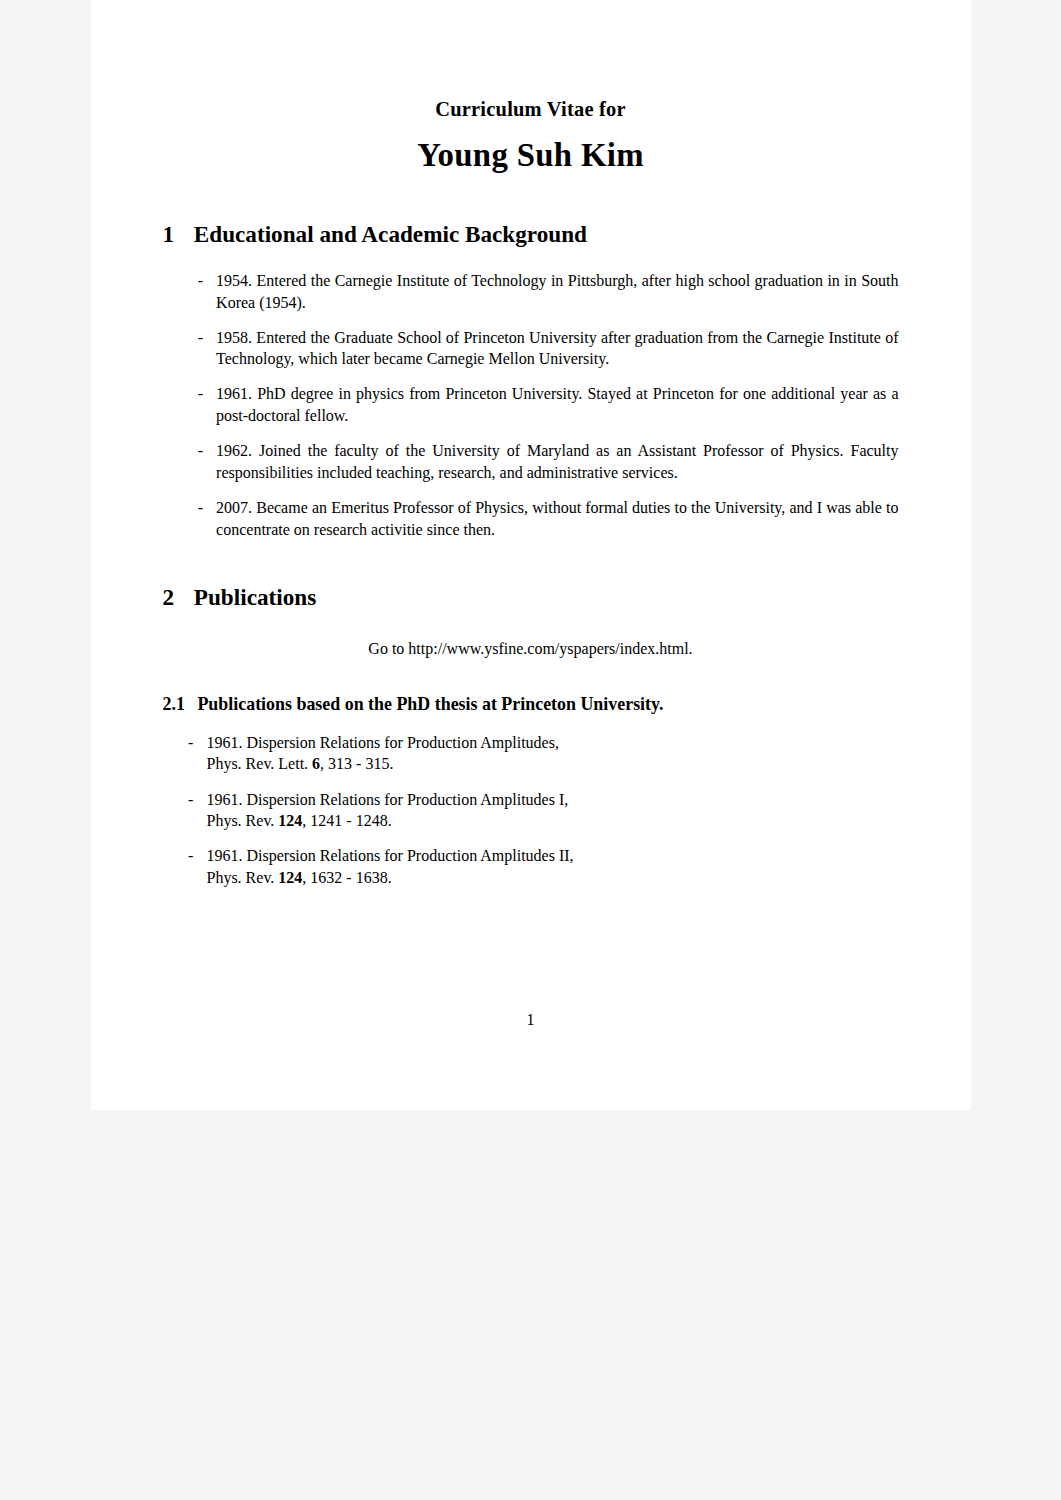Curriculum Vitae for
Young Suh Kim
1 Educational and Academic Background
1954. Entered the Carnegie Institute of Technology in Pittsburgh, after high school graduation in in South Korea (1954).
1958. Entered the Graduate School of Princeton University after graduation from the Carnegie Institute of Technology, which later became Carnegie Mellon University.
1961. PhD degree in physics from Princeton University. Stayed at Princeton for one additional year as a post-doctoral fellow.
1962. Joined the faculty of the University of Maryland as an Assistant Professor of Physics. Faculty responsibilities included teaching, research, and administrative services.
2007. Became an Emeritus Professor of Physics, without formal duties to the University, and I was able to concentrate on research activitie since then.
2 Publications
Go to http://www.ysfine.com/yspapers/index.html.
2.1 Publications based on the PhD thesis at Princeton University.
1961. Dispersion Relations for Production Amplitudes, Phys. Rev. Lett. 6, 313 - 315.
1961. Dispersion Relations for Production Amplitudes I, Phys. Rev. 124, 1241 - 1248.
1961. Dispersion Relations for Production Amplitudes II, Phys. Rev. 124, 1632 - 1638.
1